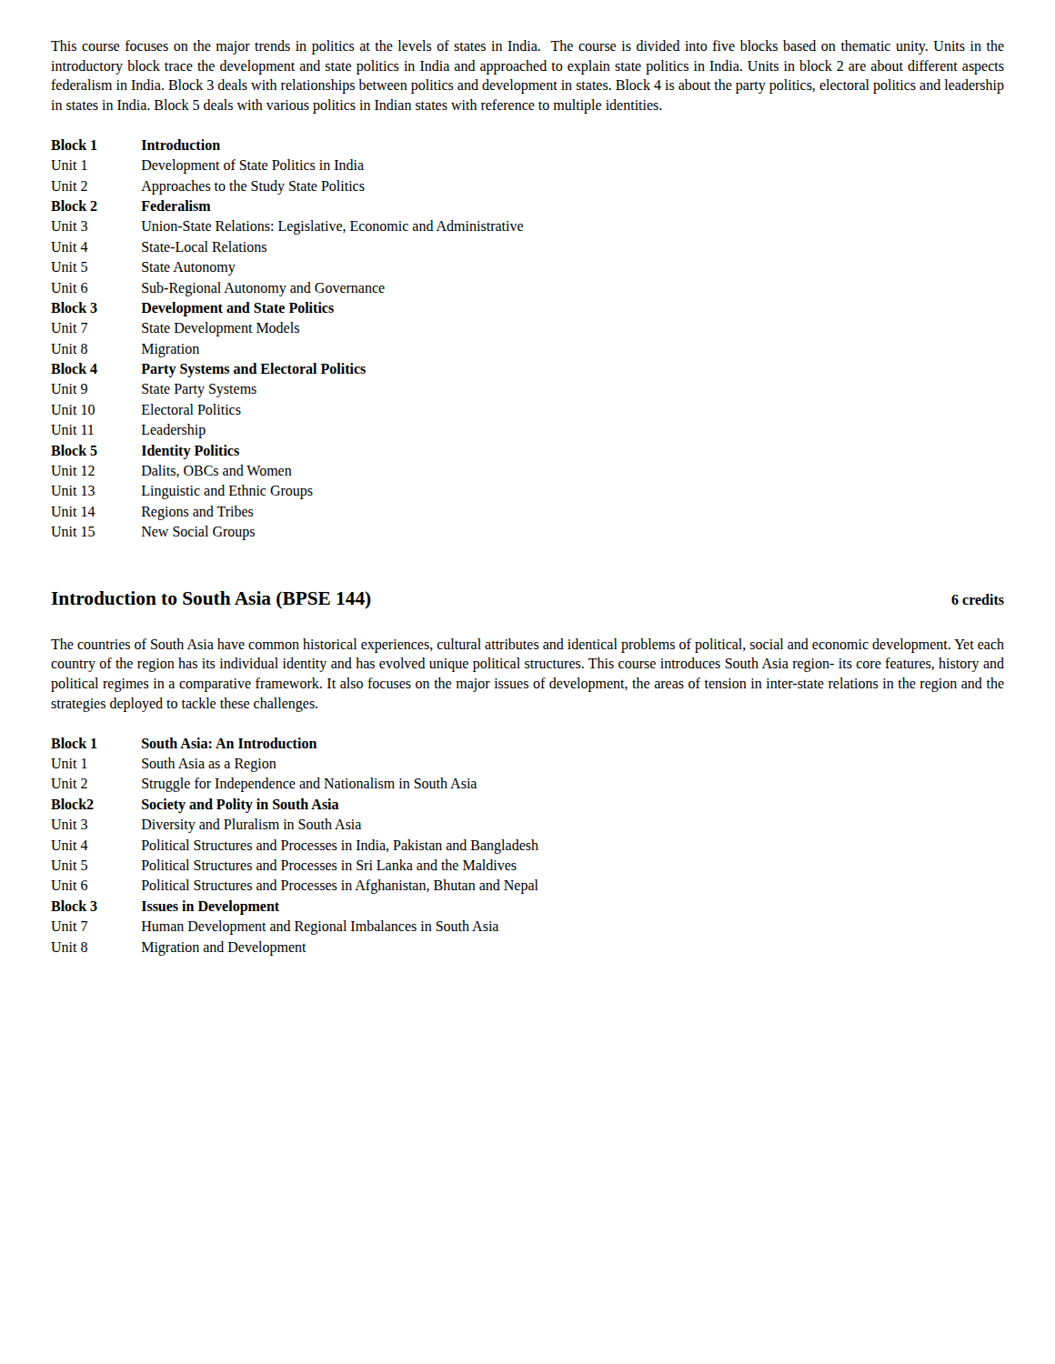This course focuses on the major trends in politics at the levels of states in India. The course is divided into five blocks based on thematic unity. Units in the introductory block trace the development and state politics in India and approached to explain state politics in India. Units in block 2 are about different aspects federalism in India. Block 3 deals with relationships between politics and development in states. Block 4 is about the party politics, electoral politics and leadership in states in India. Block 5 deals with various politics in Indian states with reference to multiple identities.
| Block 1 | Introduction |
| Unit 1 | Development of State Politics in India |
| Unit 2 | Approaches to the Study State Politics |
| Block 2 | Federalism |
| Unit 3 | Union-State Relations: Legislative, Economic and Administrative |
| Unit 4 | State-Local Relations |
| Unit 5 | State Autonomy |
| Unit 6 | Sub-Regional Autonomy and Governance |
| Block 3 | Development and State Politics |
| Unit 7 | State Development Models |
| Unit 8 | Migration |
| Block 4 | Party Systems and Electoral Politics |
| Unit 9 | State Party Systems |
| Unit 10 | Electoral Politics |
| Unit 11 | Leadership |
| Block 5 | Identity Politics |
| Unit 12 | Dalits, OBCs and Women |
| Unit 13 | Linguistic and Ethnic Groups |
| Unit 14 | Regions and Tribes |
| Unit 15 | New Social Groups |
Introduction to South Asia (BPSE 144) 6 credits
The countries of South Asia have common historical experiences, cultural attributes and identical problems of political, social and economic development. Yet each country of the region has its individual identity and has evolved unique political structures. This course introduces South Asia region- its core features, history and political regimes in a comparative framework. It also focuses on the major issues of development, the areas of tension in inter-state relations in the region and the strategies deployed to tackle these challenges.
| Block 1 | South Asia: An Introduction |
| Unit 1 | South Asia as a Region |
| Unit 2 | Struggle for Independence and Nationalism in South Asia |
| Block2 | Society and Polity in South Asia |
| Unit 3 | Diversity and Pluralism in South Asia |
| Unit 4 | Political Structures and Processes in India, Pakistan and Bangladesh |
| Unit 5 | Political Structures and Processes in Sri Lanka and the Maldives |
| Unit 6 | Political Structures and Processes in Afghanistan, Bhutan and Nepal |
| Block 3 | Issues in Development |
| Unit 7 | Human Development and Regional Imbalances in South Asia |
| Unit 8 | Migration and Development |